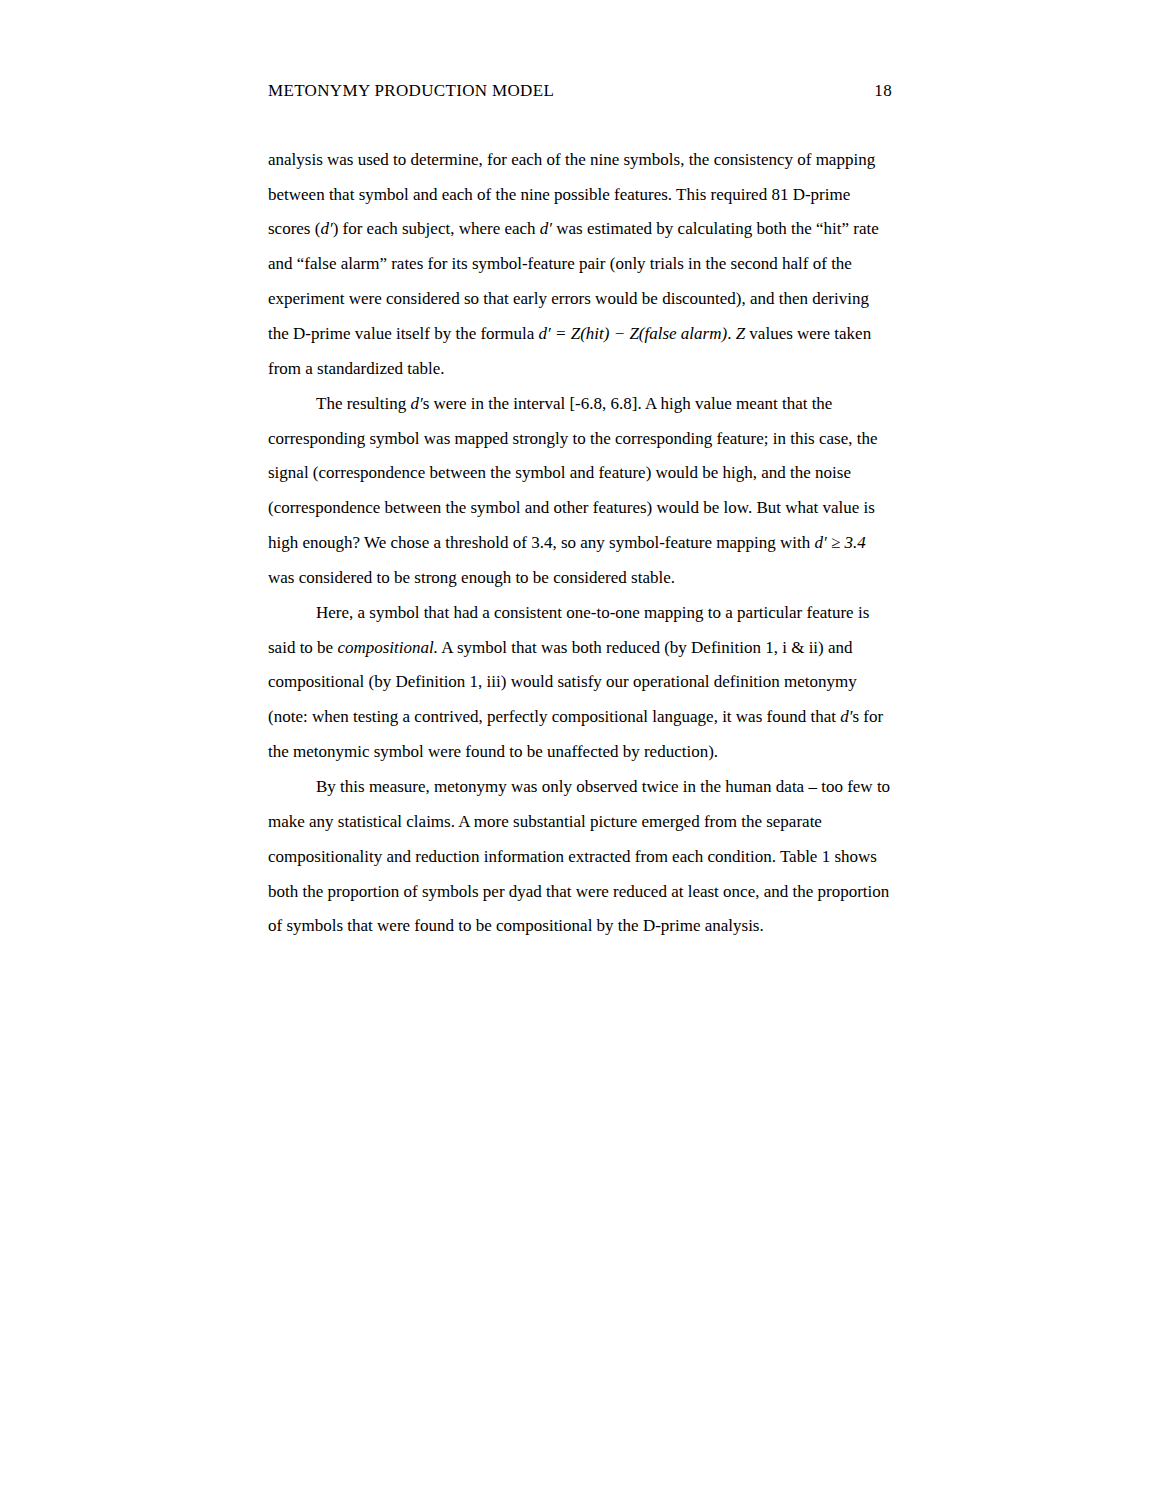Metonymy Production Model 18
analysis was used to determine, for each of the nine symbols, the consistency of mapping between that symbol and each of the nine possible features. This required 81 D-prime scores (d′) for each subject, where each d′ was estimated by calculating both the “hit” rate and “false alarm” rates for its symbol-feature pair (only trials in the second half of the experiment were considered so that early errors would be discounted), and then deriving the D-prime value itself by the formula d′ = Z(hit) − Z(false alarm). Z values were taken from a standardized table.
The resulting d′s were in the interval [-6.8, 6.8]. A high value meant that the corresponding symbol was mapped strongly to the corresponding feature; in this case, the signal (correspondence between the symbol and feature) would be high, and the noise (correspondence between the symbol and other features) would be low. But what value is high enough? We chose a threshold of 3.4, so any symbol-feature mapping with d′ ≥ 3.4 was considered to be strong enough to be considered stable.
Here, a symbol that had a consistent one-to-one mapping to a particular feature is said to be compositional. A symbol that was both reduced (by Definition 1, i & ii) and compositional (by Definition 1, iii) would satisfy our operational definition metonymy (note: when testing a contrived, perfectly compositional language, it was found that d′s for the metonymic symbol were found to be unaffected by reduction).
By this measure, metonymy was only observed twice in the human data – too few to make any statistical claims. A more substantial picture emerged from the separate compositionality and reduction information extracted from each condition. Table 1 shows both the proportion of symbols per dyad that were reduced at least once, and the proportion of symbols that were found to be compositional by the D-prime analysis.